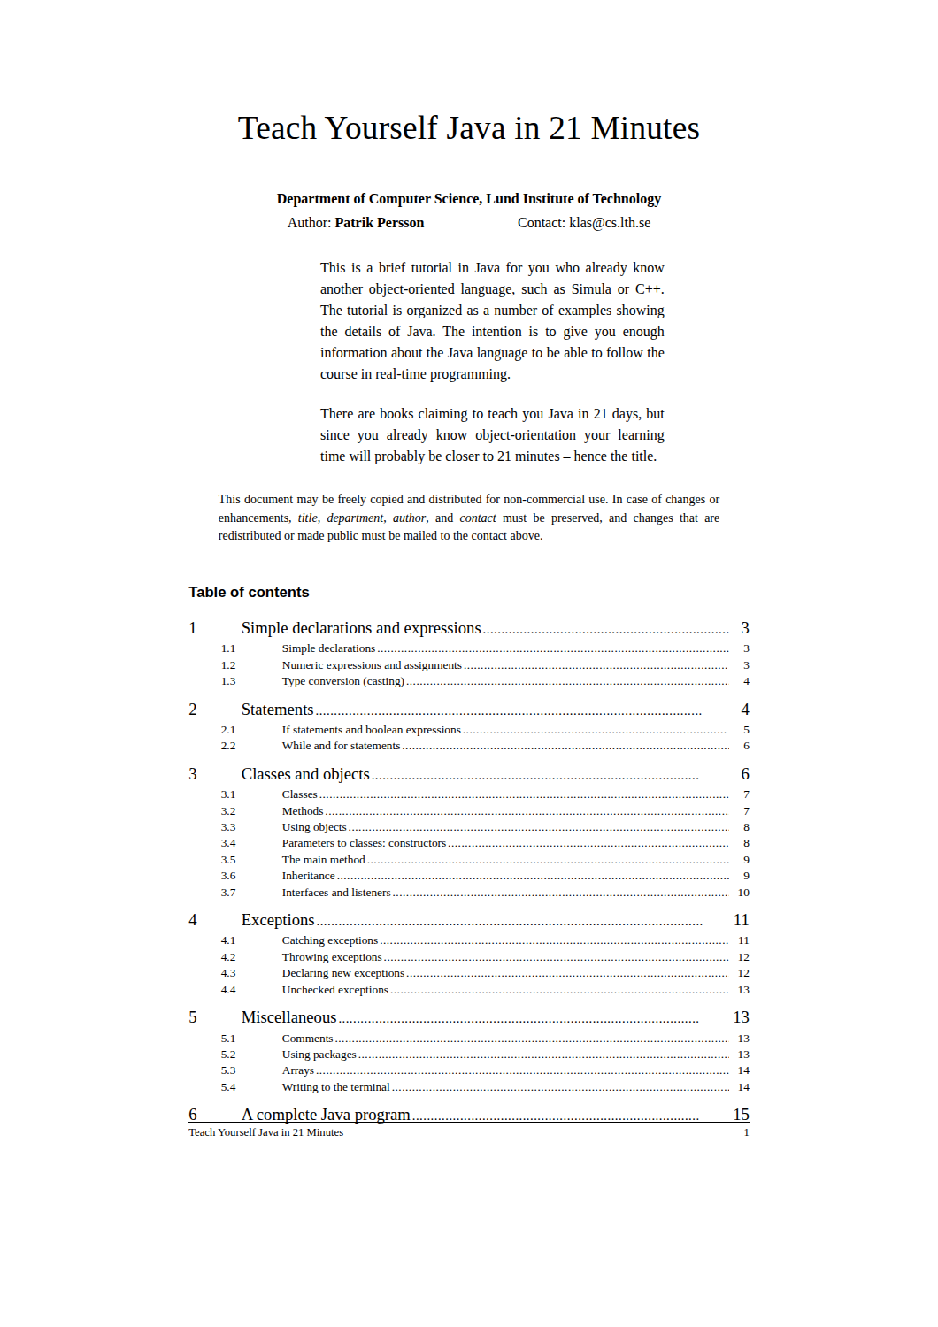Teach Yourself Java in 21 Minutes
Department of Computer Science, Lund Institute of Technology
Author: Patrik Persson Contact: klas@cs.lth.se
This is a brief tutorial in Java for you who already know another object-oriented language, such as Simula or C++. The tutorial is organized as a number of examples showing the details of Java. The intention is to give you enough information about the Java language to be able to follow the course in real-time programming.
There are books claiming to teach you Java in 21 days, but since you already know object-orientation your learning time will probably be closer to 21 minutes – hence the title.
This document may be freely copied and distributed for non-commercial use. In case of changes or enhancements, title, department, author, and contact must be preserved, and changes that are redistributed or made public must be mailed to the contact above.
Table of contents
1 Simple declarations and expressions ....................................................................... 3
1.1 Simple declarations .............................................................................................................. 3
1.2 Numeric expressions and assignments .............................................................................. 3
1.3 Type conversion (casting) ................................................................................................. 4
2 Statements ......................................................................................................... 4
2.1 If statements and boolean expressions .............................................................................. 5
2.2 While and for statements .................................................................................................. 6
3 Classes and objects ......................................................................................... 6
3.1 Classes ............................................................................................................................. 7
3.2 Methods ............................................................................................................................ 7
3.3 Using objects .................................................................................................................... 8
3.4 Parameters to classes: constructors ................................................................................... 8
3.5 The main method ............................................................................................................. 9
3.6 Inheritance ....................................................................................................................... 9
3.7 Interfaces and listeners .................................................................................................... 10
4 Exceptions ......................................................................................................... 11
4.1 Catching exceptions ............................................................................................................. 11
4.2 Throwing exceptions ........................................................................................................... 12
4.3 Declaring new exceptions ................................................................................................. 12
4.4 Unchecked exceptions ....................................................................................................... 13
5 Miscellaneous .................................................................................................. 13
5.1 Comments ......................................................................................................................... 13
5.2 Using packages ................................................................................................................ 13
5.3 Arrays .............................................................................................................................. 14
5.4 Writing to the terminal ..................................................................................................... 14
6 A complete Java program .............................................................................. 15
Teach Yourself Java in 21 Minutes 1